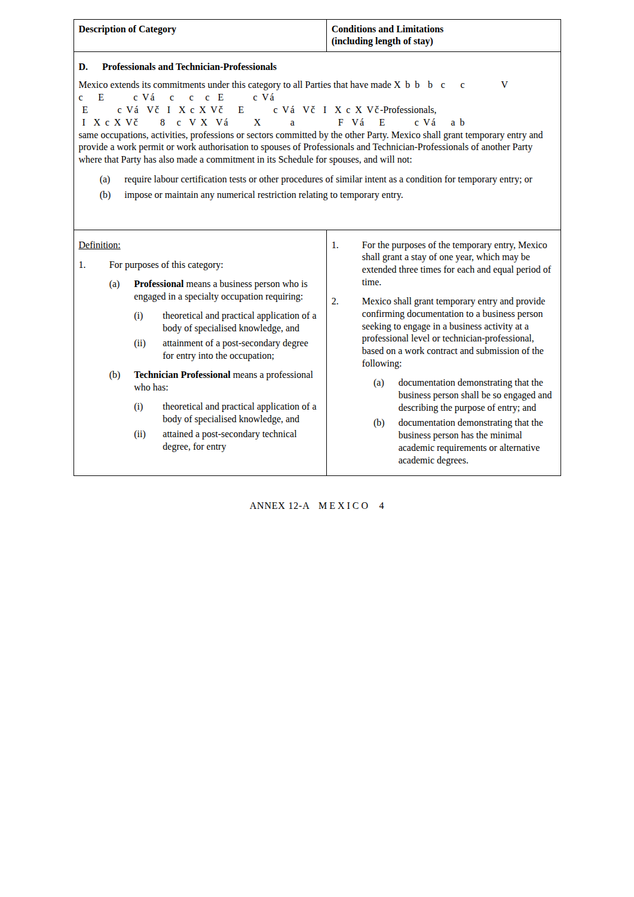| Description of Category | Conditions and Limitations (including length of stay) |
| --- | --- |
| D. Professionals and Technician-Professionals Mexico extends its commitments under this category to all Parties that have made X b b b c c V c E c Vá c c c E c Vá E c Vá Vč I X c X Vč E c Vá Vč I X c X Vč -Professionals, I X c X Vč 8 c V X Vá X a F Vá E c Vá a b same occupations, activities, professions or sectors committed by the other Party. Mexico shall grant temporary entry and provide a work permit or work authorisation to spouses of Professionals and Technician-Professionals of another Party where that Party has also made a commitment in its Schedule for spouses, and will not: / / (a) / require labour certification tests or other procedures of similar intent as a condition for temporary entry; or / / / (b) / impose or maintain any numerical restriction relating to temporary entry. / |
| Definition: / 1. / For purposes of this category: / / / (a) / Professional means a business person who is engaged in a specialty occupation requiring: / / / / (i) / theoretical and practical application of a body of specialised knowledge, and / / / / (ii) / attainment of a post-secondary degree for entry into the occupation; / / / (b) / Technician Professional means a professional who has: / / / / (i) / theoretical and practical application of a body of specialised knowledge, and / / / / (ii) / attained a post-secondary technical degree, for entry / | / 1. / For the purposes of the temporary entry, Mexico shall grant a stay of one year, which may be extended three times for each and equal period of time. / / 2. / Mexico shall grant temporary entry and provide confirming documentation to a business person seeking to engage in a business activity at a professional level or technician-professional, based on a work contract and submission of the following: / / / (a) / documentation demonstrating that the business person shall be so engaged and describing the purpose of entry; and / / / (b) / documentation demonstrating that the business person has the minimal academic requirements or alternative academic degrees. / |
ANNEX 12-A MEXICO 4